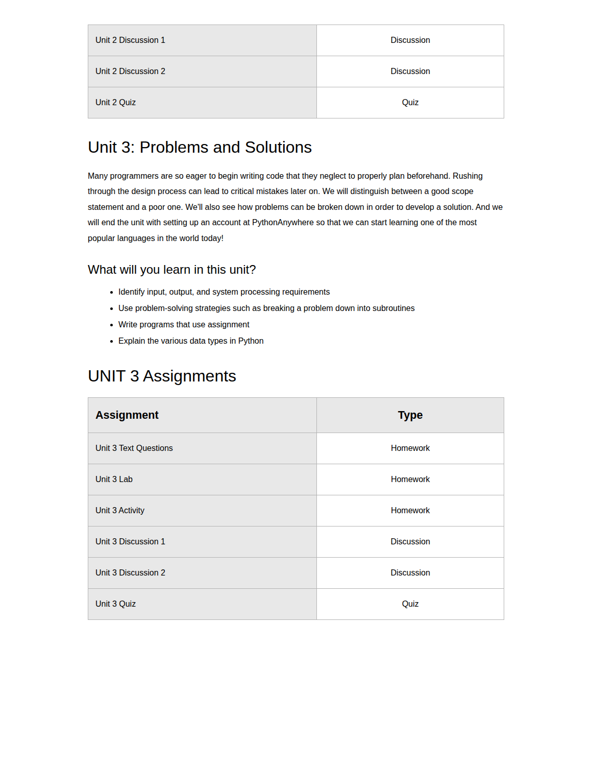| Unit 2 Discussion 1 | Discussion |
| Unit 2 Discussion 2 | Discussion |
| Unit 2 Quiz | Quiz |
Unit 3: Problems and Solutions
Many programmers are so eager to begin writing code that they neglect to properly plan beforehand. Rushing through the design process can lead to critical mistakes later on. We will distinguish between a good scope statement and a poor one. We'll also see how problems can be broken down in order to develop a solution. And we will end the unit with setting up an account at PythonAnywhere so that we can start learning one of the most popular languages in the world today!
What will you learn in this unit?
Identify input, output, and system processing requirements
Use problem-solving strategies such as breaking a problem down into subroutines
Write programs that use assignment
Explain the various data types in Python
UNIT 3 Assignments
| Assignment | Type |
| --- | --- |
| Unit 3 Text Questions | Homework |
| Unit 3 Lab | Homework |
| Unit 3 Activity | Homework |
| Unit 3 Discussion 1 | Discussion |
| Unit 3 Discussion 2 | Discussion |
| Unit 3 Quiz | Quiz |